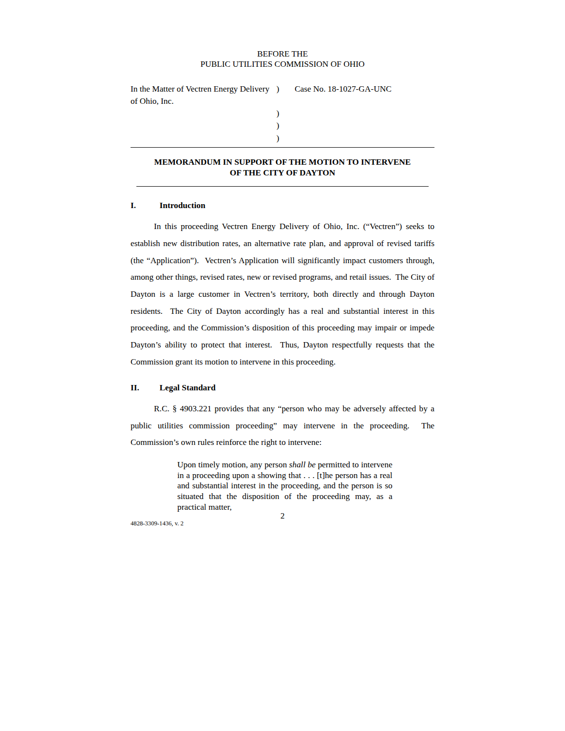BEFORE THE
PUBLIC UTILITIES COMMISSION OF OHIO
| In the Matter of Vectren Energy Delivery of Ohio, Inc. | ) | Case No. 18-1027-GA-UNC |
| | ) | |
| | ) | |
| | ) | |
MEMORANDUM IN SUPPORT OF THE MOTION TO INTERVENE
OF THE CITY OF DAYTON
I. Introduction
In this proceeding Vectren Energy Delivery of Ohio, Inc. (“Vectren”) seeks to establish new distribution rates, an alternative rate plan, and approval of revised tariffs (the “Application”). Vectren’s Application will significantly impact customers through, among other things, revised rates, new or revised programs, and retail issues. The City of Dayton is a large customer in Vectren’s territory, both directly and through Dayton residents. The City of Dayton accordingly has a real and substantial interest in this proceeding, and the Commission’s disposition of this proceeding may impair or impede Dayton’s ability to protect that interest. Thus, Dayton respectfully requests that the Commission grant its motion to intervene in this proceeding.
II. Legal Standard
R.C. § 4903.221 provides that any “person who may be adversely affected by a public utilities commission proceeding” may intervene in the proceeding. The Commission’s own rules reinforce the right to intervene:
Upon timely motion, any person shall be permitted to intervene in a proceeding upon a showing that . . . [t]he person has a real and substantial interest in the proceeding, and the person is so situated that the disposition of the proceeding may, as a practical matter,
2
4828-3309-1436, v. 2